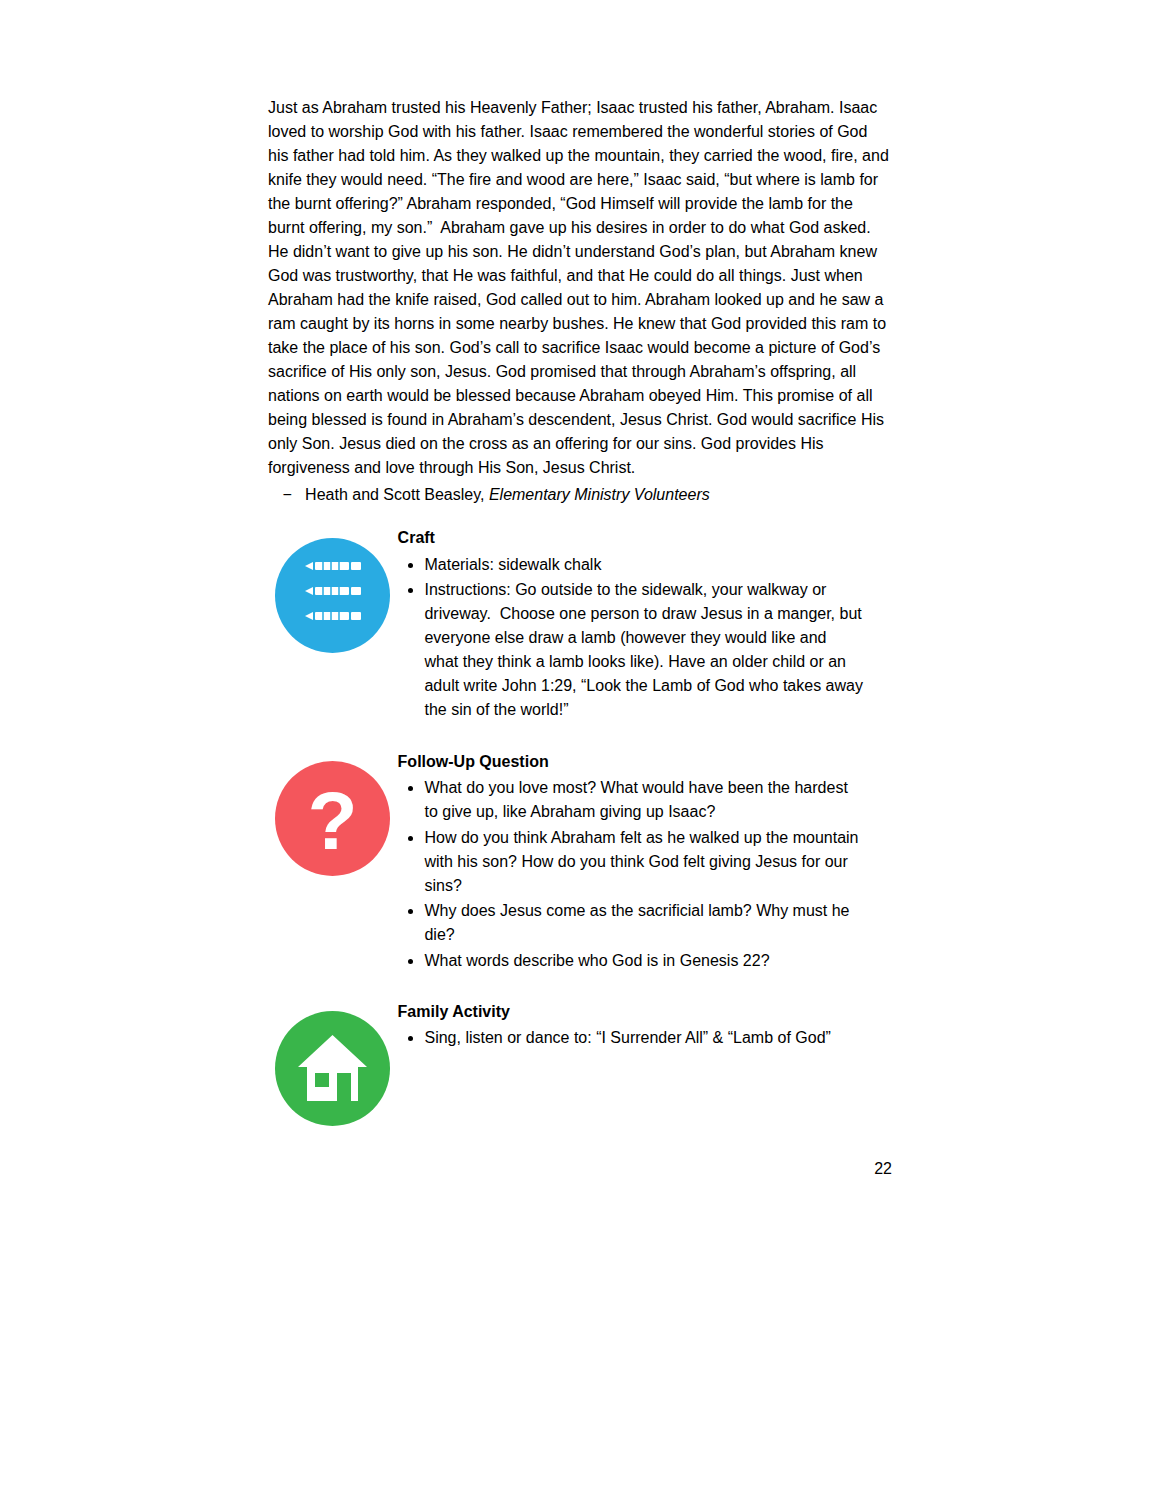Just as Abraham trusted his Heavenly Father; Isaac trusted his father, Abraham. Isaac loved to worship God with his father. Isaac remembered the wonderful stories of God his father had told him. As they walked up the mountain, they carried the wood, fire, and knife they would need. “The fire and wood are here,” Isaac said, “but where is lamb for the burnt offering?” Abraham responded, “God Himself will provide the lamb for the burnt offering, my son.” Abraham gave up his desires in order to do what God asked. He didn’t want to give up his son. He didn’t understand God’s plan, but Abraham knew God was trustworthy, that He was faithful, and that He could do all things. Just when Abraham had the knife raised, God called out to him. Abraham looked up and he saw a ram caught by its horns in some nearby bushes. He knew that God provided this ram to take the place of his son. God’s call to sacrifice Isaac would become a picture of God’s sacrifice of His only son, Jesus. God promised that through Abraham’s offspring, all nations on earth would be blessed because Abraham obeyed Him. This promise of all being blessed is found in Abraham’s descendent, Jesus Christ. God would sacrifice His only Son. Jesus died on the cross as an offering for our sins. God provides His forgiveness and love through His Son, Jesus Christ.
− Heath and Scott Beasley, Elementary Ministry Volunteers
Craft
Materials: sidewalk chalk
Instructions: Go outside to the sidewalk, your walkway or driveway. Choose one person to draw Jesus in a manger, but everyone else draw a lamb (however they would like and what they think a lamb looks like). Have an older child or an adult write John 1:29, “Look the Lamb of God who takes away the sin of the world!”
?
Follow-Up Question
What do you love most? What would have been the hardest to give up, like Abraham giving up Isaac?
How do you think Abraham felt as he walked up the mountain with his son? How do you think God felt giving Jesus for our sins?
Why does Jesus come as the sacrificial lamb? Why must he die?
What words describe who God is in Genesis 22?
Family Activity
Sing, listen or dance to: “I Surrender All” & “Lamb of God”
22